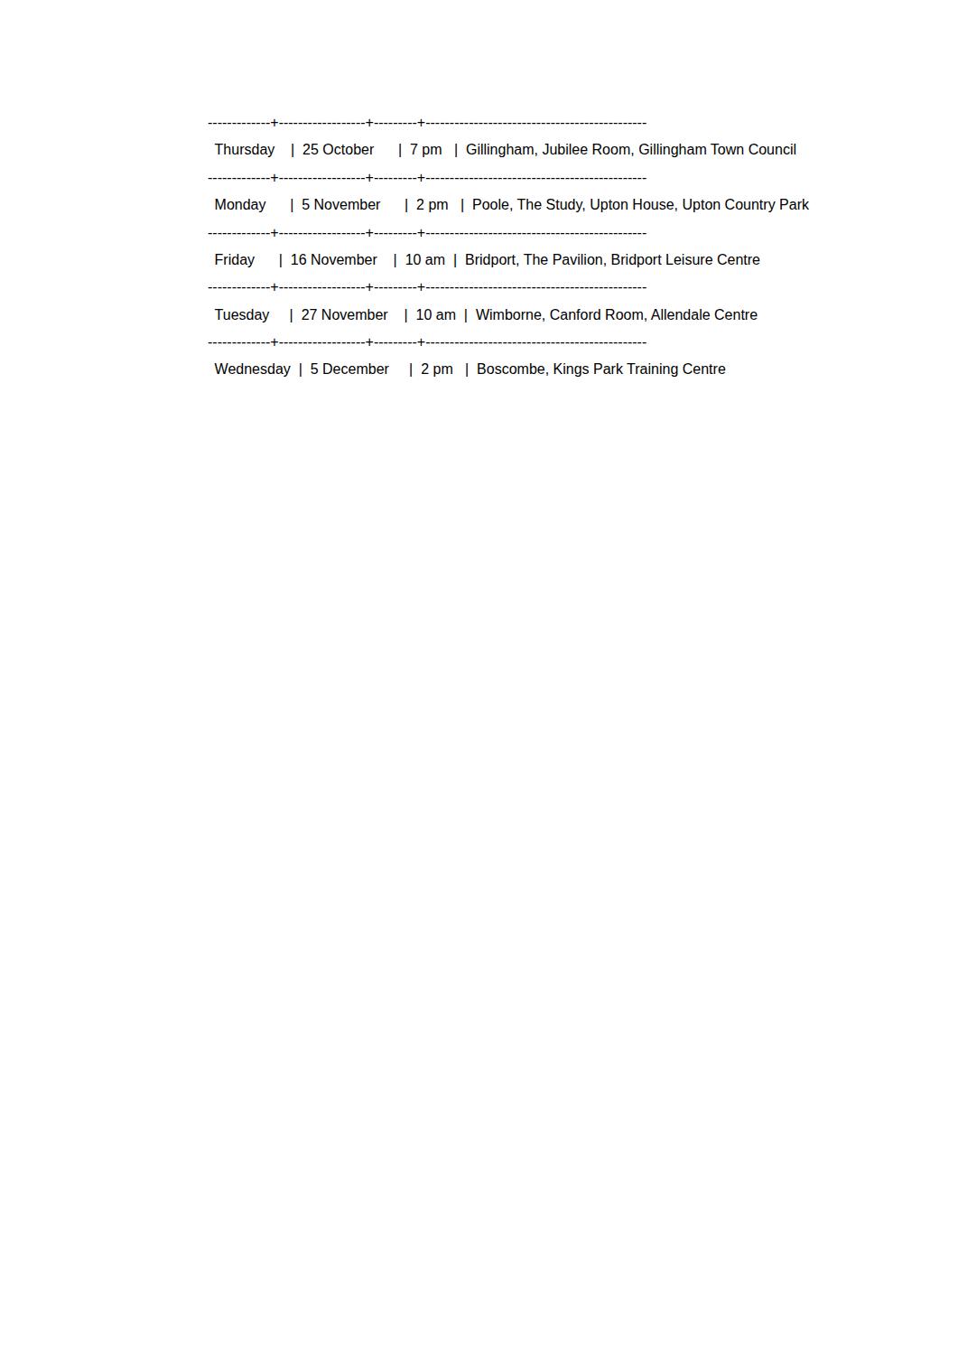-------------+------------------+---------+----------------------------------------------
Thursday | 25 October | 7 pm | Gillingham, Jubilee Room, Gillingham Town Council
-------------+------------------+---------+----------------------------------------------
Monday | 5 November | 2 pm | Poole, The Study, Upton House, Upton Country Park
-------------+------------------+---------+----------------------------------------------
Friday | 16 November | 10 am | Bridport, The Pavilion, Bridport Leisure Centre
-------------+------------------+---------+----------------------------------------------
Tuesday | 27 November | 10 am | Wimborne, Canford Room, Allendale Centre
-------------+------------------+---------+----------------------------------------------
Wednesday | 5 December | 2 pm | Boscombe, Kings Park Training Centre